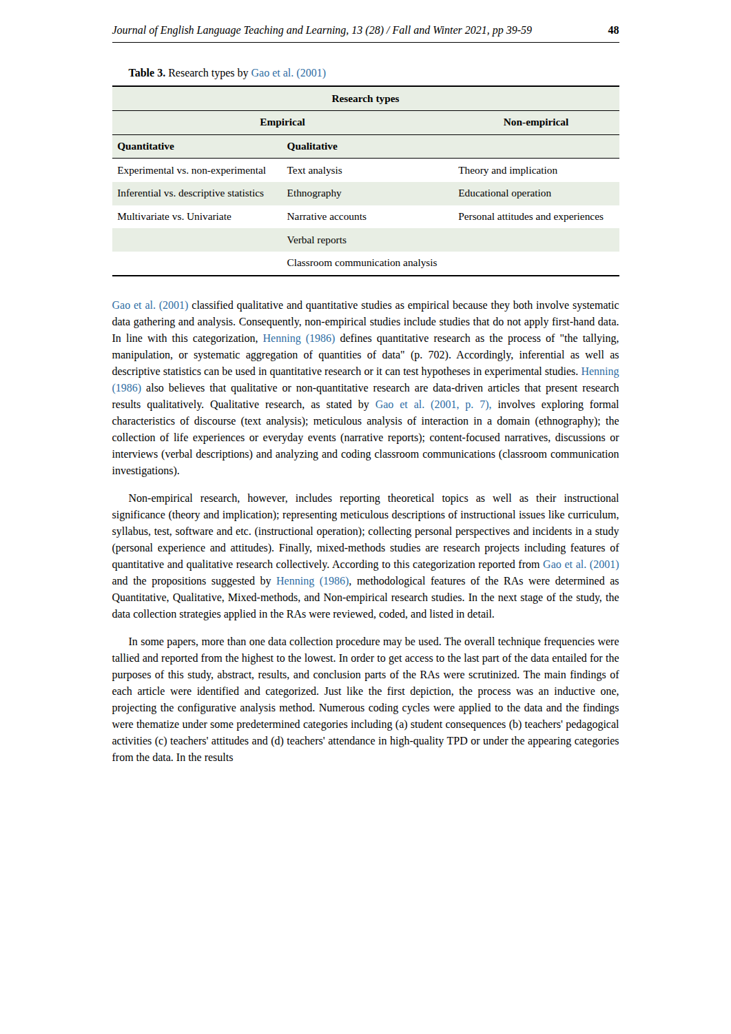Journal of English Language Teaching and Learning, 13 (28) / Fall and Winter 2021, pp 39-59 48
Table 3. Research types by Gao et al. (2001)
| Research types |
| --- |
| Empirical | Non-empirical |
| Quantitative | Qualitative | |
| Experimental vs. non-experimental | Text analysis | Theory and implication |
| Inferential vs. descriptive statistics | Ethnography | Educational operation |
| Multivariate vs. Univariate | Narrative accounts | Personal attitudes and experiences |
| | Verbal reports | |
| | Classroom communication analysis | |
Gao et al. (2001) classified qualitative and quantitative studies as empirical because they both involve systematic data gathering and analysis. Consequently, non-empirical studies include studies that do not apply first-hand data. In line with this categorization, Henning (1986) defines quantitative research as the process of "the tallying, manipulation, or systematic aggregation of quantities of data" (p. 702). Accordingly, inferential as well as descriptive statistics can be used in quantitative research or it can test hypotheses in experimental studies. Henning (1986) also believes that qualitative or non-quantitative research are data-driven articles that present research results qualitatively. Qualitative research, as stated by Gao et al. (2001, p. 7), involves exploring formal characteristics of discourse (text analysis); meticulous analysis of interaction in a domain (ethnography); the collection of life experiences or everyday events (narrative reports); content-focused narratives, discussions or interviews (verbal descriptions) and analyzing and coding classroom communications (classroom communication investigations).
Non-empirical research, however, includes reporting theoretical topics as well as their instructional significance (theory and implication); representing meticulous descriptions of instructional issues like curriculum, syllabus, test, software and etc. (instructional operation); collecting personal perspectives and incidents in a study (personal experience and attitudes). Finally, mixed-methods studies are research projects including features of quantitative and qualitative research collectively. According to this categorization reported from Gao et al. (2001) and the propositions suggested by Henning (1986), methodological features of the RAs were determined as Quantitative, Qualitative, Mixed-methods, and Non-empirical research studies. In the next stage of the study, the data collection strategies applied in the RAs were reviewed, coded, and listed in detail.
In some papers, more than one data collection procedure may be used. The overall technique frequencies were tallied and reported from the highest to the lowest. In order to get access to the last part of the data entailed for the purposes of this study, abstract, results, and conclusion parts of the RAs were scrutinized. The main findings of each article were identified and categorized. Just like the first depiction, the process was an inductive one, projecting the configurative analysis method. Numerous coding cycles were applied to the data and the findings were thematize under some predetermined categories including (a) student consequences (b) teachers' pedagogical activities (c) teachers' attitudes and (d) teachers' attendance in high-quality TPD or under the appearing categories from the data. In the results